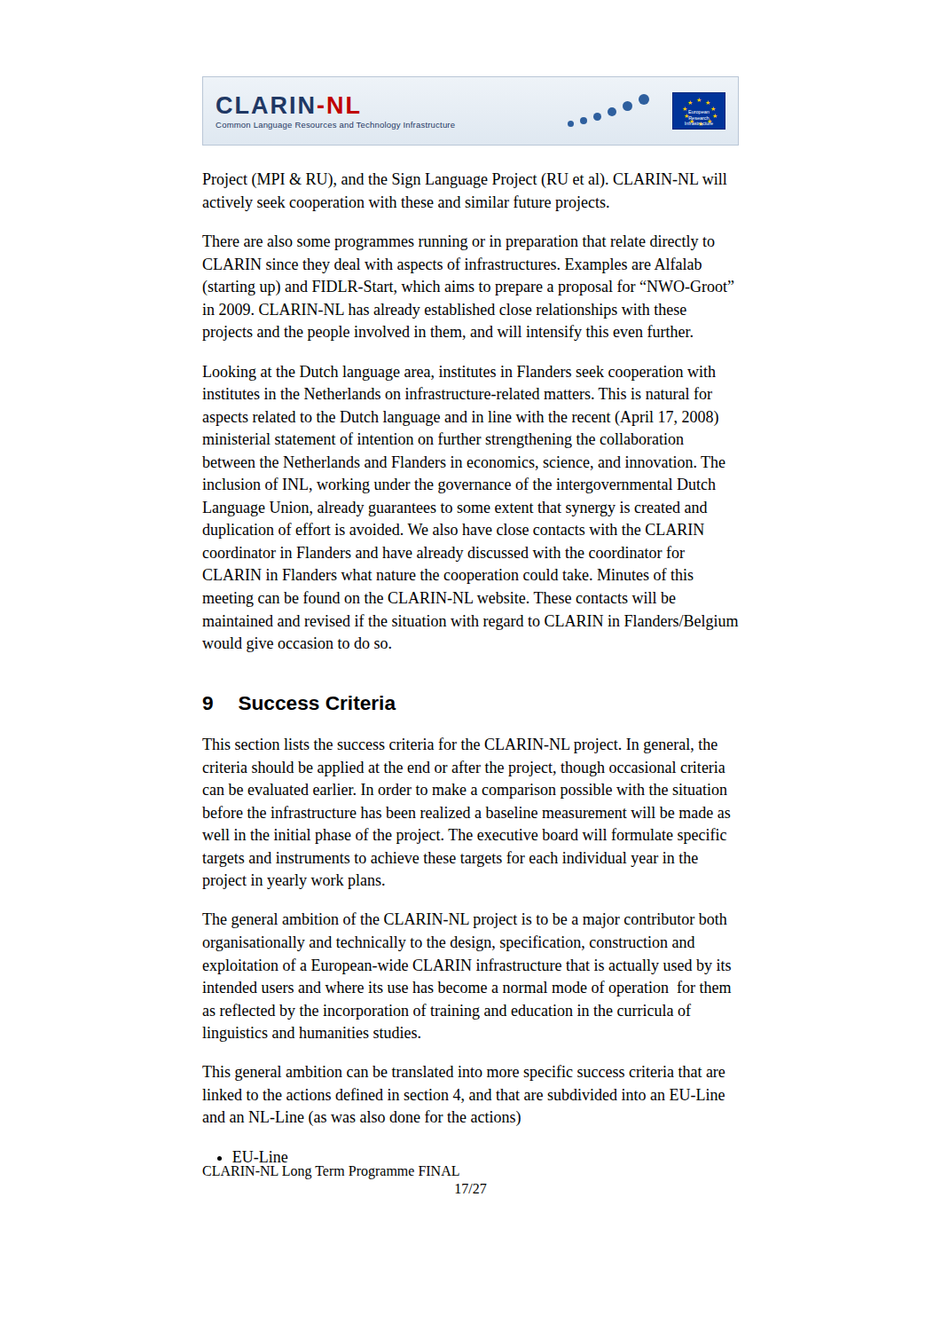CLARIN-NL
Common Language Resources and Technology Infrastructure
★ ★ ★ ★ ★ ★ ★ ★ ★ ★
European
Research
Infrastructure
Project (MPI & RU), and the Sign Language Project (RU et al). CLARIN-NL will actively seek cooperation with these and similar future projects.
There are also some programmes running or in preparation that relate directly to CLARIN since they deal with aspects of infrastructures. Examples are Alfalab (starting up) and FIDLR-Start, which aims to prepare a proposal for “NWO-Groot” in 2009. CLARIN-NL has already established close relationships with these projects and the people involved in them, and will intensify this even further.
Looking at the Dutch language area, institutes in Flanders seek cooperation with institutes in the Netherlands on infrastructure-related matters. This is natural for aspects related to the Dutch language and in line with the recent (April 17, 2008) ministerial statement of intention on further strengthening the collaboration between the Netherlands and Flanders in economics, science, and innovation. The inclusion of INL, working under the governance of the intergovernmental Dutch Language Union, already guarantees to some extent that synergy is created and duplication of effort is avoided. We also have close contacts with the CLARIN coordinator in Flanders and have already discussed with the coordinator for CLARIN in Flanders what nature the cooperation could take. Minutes of this meeting can be found on the CLARIN-NL website. These contacts will be maintained and revised if the situation with regard to CLARIN in Flanders/Belgium would give occasion to do so.
9 Success Criteria
This section lists the success criteria for the CLARIN-NL project. In general, the criteria should be applied at the end or after the project, though occasional criteria can be evaluated earlier. In order to make a comparison possible with the situation before the infrastructure has been realized a baseline measurement will be made as well in the initial phase of the project. The executive board will formulate specific targets and instruments to achieve these targets for each individual year in the project in yearly work plans.
The general ambition of the CLARIN-NL project is to be a major contributor both organisationally and technically to the design, specification, construction and exploitation of a European-wide CLARIN infrastructure that is actually used by its intended users and where its use has become a normal mode of operation for them as reflected by the incorporation of training and education in the curricula of linguistics and humanities studies.
This general ambition can be translated into more specific success criteria that are linked to the actions defined in section 4, and that are subdivided into an EU-Line and an NL-Line (as was also done for the actions)
EU-Line
CLARIN-NL Long Term Programme FINAL
17/27